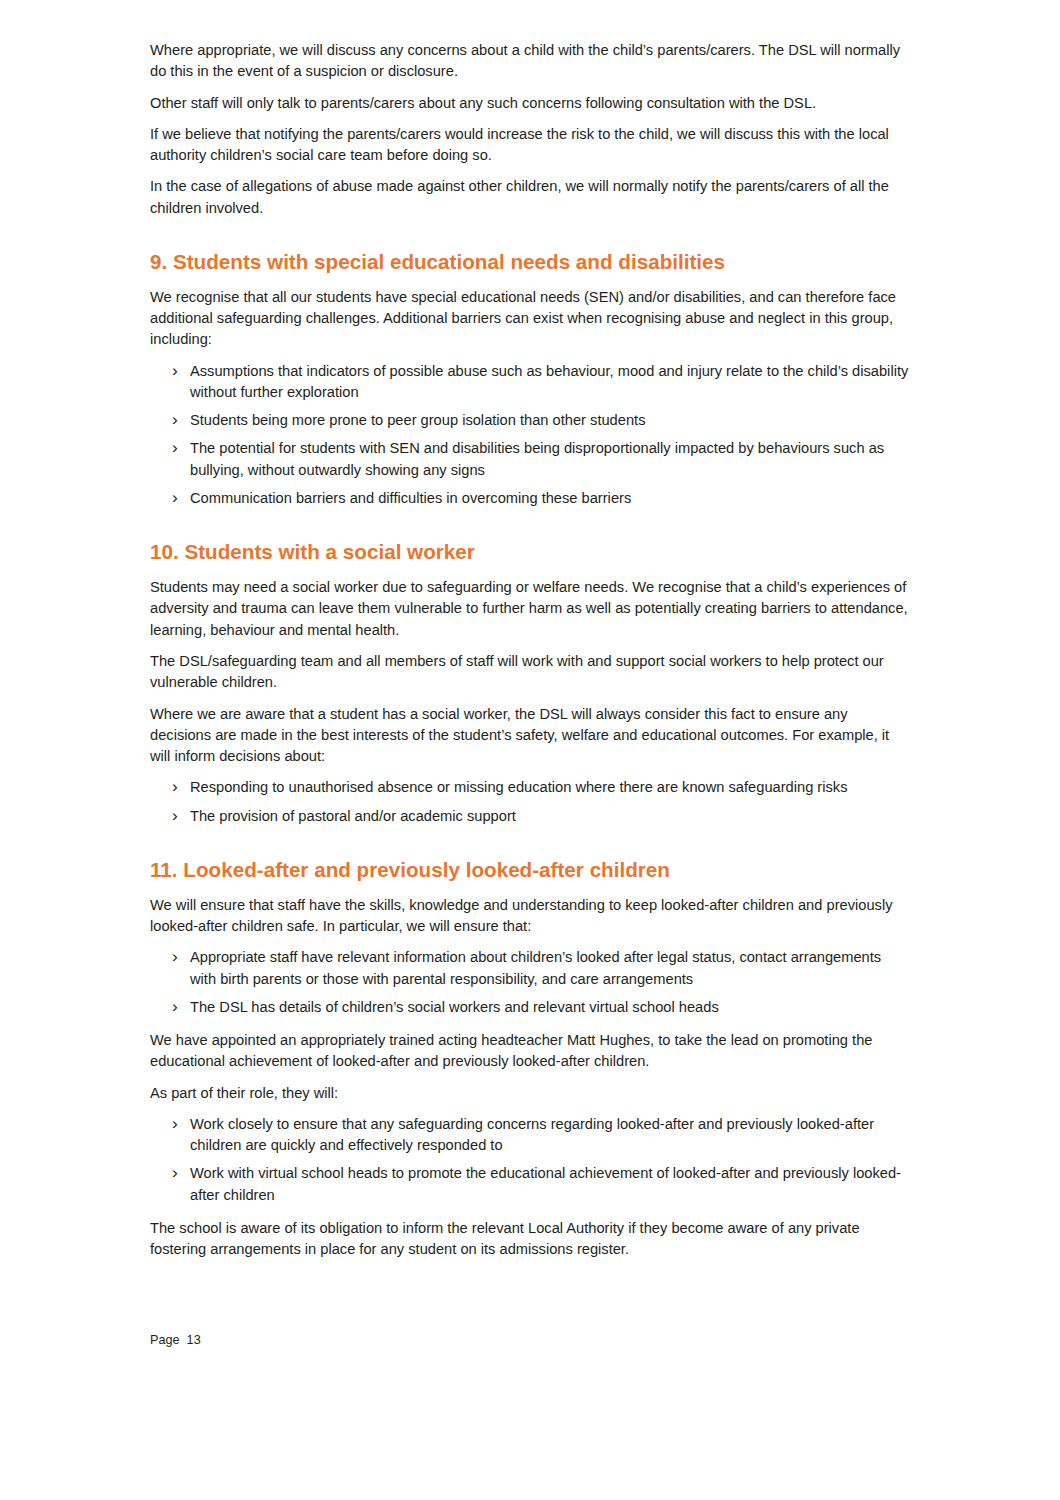Where appropriate, we will discuss any concerns about a child with the child’s parents/carers. The DSL will normally do this in the event of a suspicion or disclosure.
Other staff will only talk to parents/carers about any such concerns following consultation with the DSL.
If we believe that notifying the parents/carers would increase the risk to the child, we will discuss this with the local authority children’s social care team before doing so.
In the case of allegations of abuse made against other children, we will normally notify the parents/carers of all the children involved.
9. Students with special educational needs and disabilities
We recognise that all our students have special educational needs (SEN) and/or disabilities, and can therefore face additional safeguarding challenges. Additional barriers can exist when recognising abuse and neglect in this group, including:
Assumptions that indicators of possible abuse such as behaviour, mood and injury relate to the child’s disability without further exploration
Students being more prone to peer group isolation than other students
The potential for students with SEN and disabilities being disproportionally impacted by behaviours such as bullying, without outwardly showing any signs
Communication barriers and difficulties in overcoming these barriers
10. Students with a social worker
Students may need a social worker due to safeguarding or welfare needs. We recognise that a child’s experiences of adversity and trauma can leave them vulnerable to further harm as well as potentially creating barriers to attendance, learning, behaviour and mental health.
The DSL/safeguarding team and all members of staff will work with and support social workers to help protect our vulnerable children.
Where we are aware that a student has a social worker, the DSL will always consider this fact to ensure any decisions are made in the best interests of the student’s safety, welfare and educational outcomes. For example, it will inform decisions about:
Responding to unauthorised absence or missing education where there are known safeguarding risks
The provision of pastoral and/or academic support
11. Looked-after and previously looked-after children
We will ensure that staff have the skills, knowledge and understanding to keep looked-after children and previously looked-after children safe. In particular, we will ensure that:
Appropriate staff have relevant information about children’s looked after legal status, contact arrangements with birth parents or those with parental responsibility, and care arrangements
The DSL has details of children’s social workers and relevant virtual school heads
We have appointed an appropriately trained acting headteacher Matt Hughes, to take the lead on promoting the educational achievement of looked-after and previously looked-after children.
As part of their role, they will:
Work closely to ensure that any safeguarding concerns regarding looked-after and previously looked-after children are quickly and effectively responded to
Work with virtual school heads to promote the educational achievement of looked-after and previously looked-after children
The school is aware of its obligation to inform the relevant Local Authority if they become aware of any private fostering arrangements in place for any student on its admissions register.
Page 13